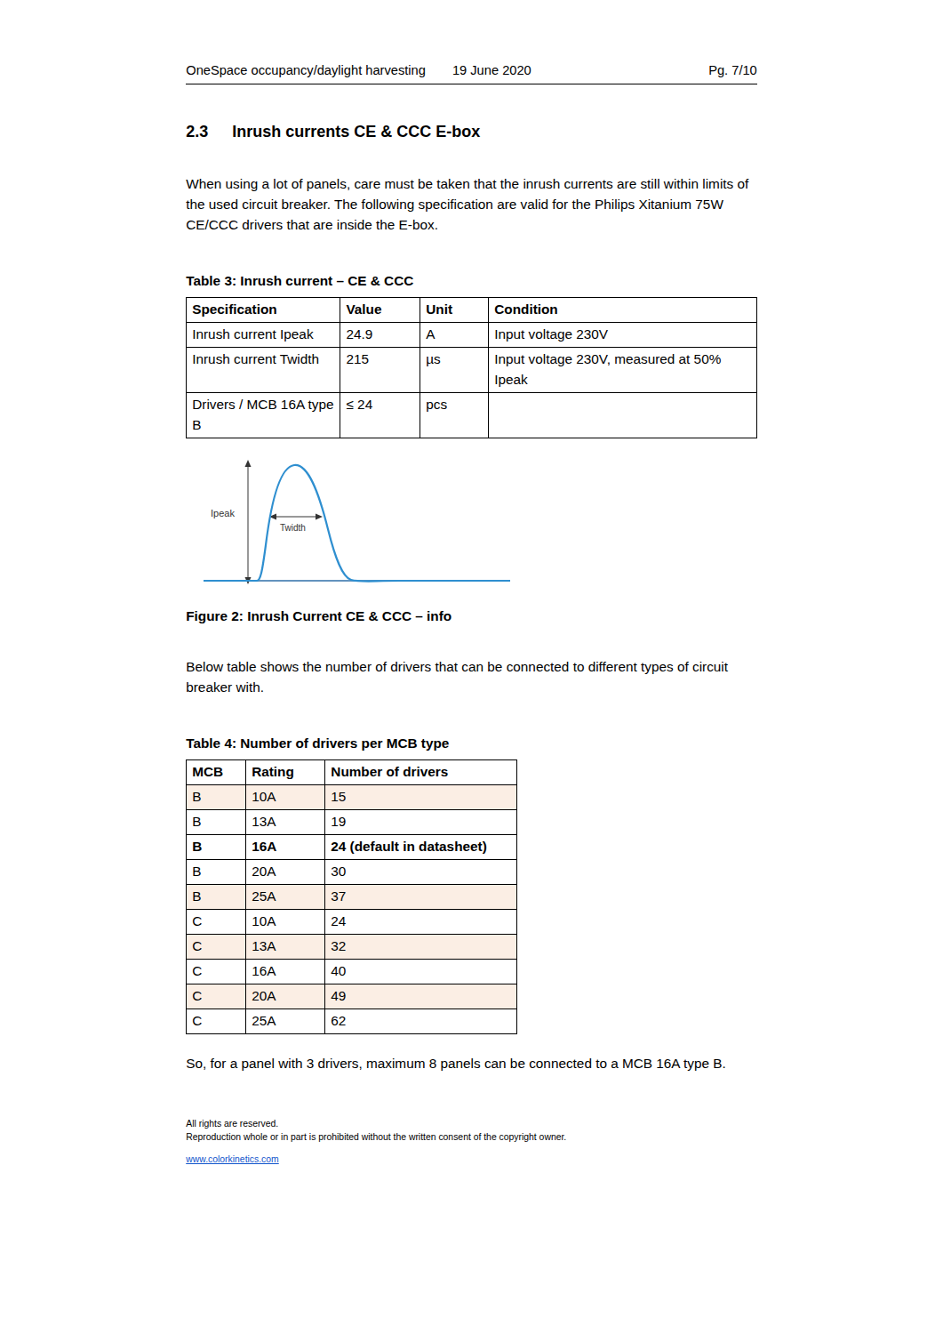OneSpace occupancy/daylight harvesting 19 June 2020 Pg. 7/10
2.3 Inrush currents CE & CCC E-box
When using a lot of panels, care must be taken that the inrush currents are still within limits of the used circuit breaker. The following specification are valid for the Philips Xitanium 75W CE/CCC drivers that are inside the E-box.
Table 3: Inrush current – CE & CCC
| Specification | Value | Unit | Condition |
| --- | --- | --- | --- |
| Inrush current Ipeak | 24.9 | A | Input voltage 230V |
| Inrush current Twidth | 215 | µs | Input voltage 230V, measured at 50% Ipeak |
| Drivers / MCB 16A type B | ≤ 24 | pcs | |
Ipeak Twidth
Figure 2: Inrush Current CE & CCC – info
Below table shows the number of drivers that can be connected to different types of circuit breaker with.
Table 4: Number of drivers per MCB type
| MCB | Rating | Number of drivers |
| --- | --- | --- |
| B | 10A | 15 |
| B | 13A | 19 |
| B | 16A | 24 (default in datasheet) |
| B | 20A | 30 |
| B | 25A | 37 |
| C | 10A | 24 |
| C | 13A | 32 |
| C | 16A | 40 |
| C | 20A | 49 |
| C | 25A | 62 |
So, for a panel with 3 drivers, maximum 8 panels can be connected to a MCB 16A type B.
All rights are reserved.
Reproduction whole or in part is prohibited without the written consent of the copyright owner.
www.colorkinetics.com